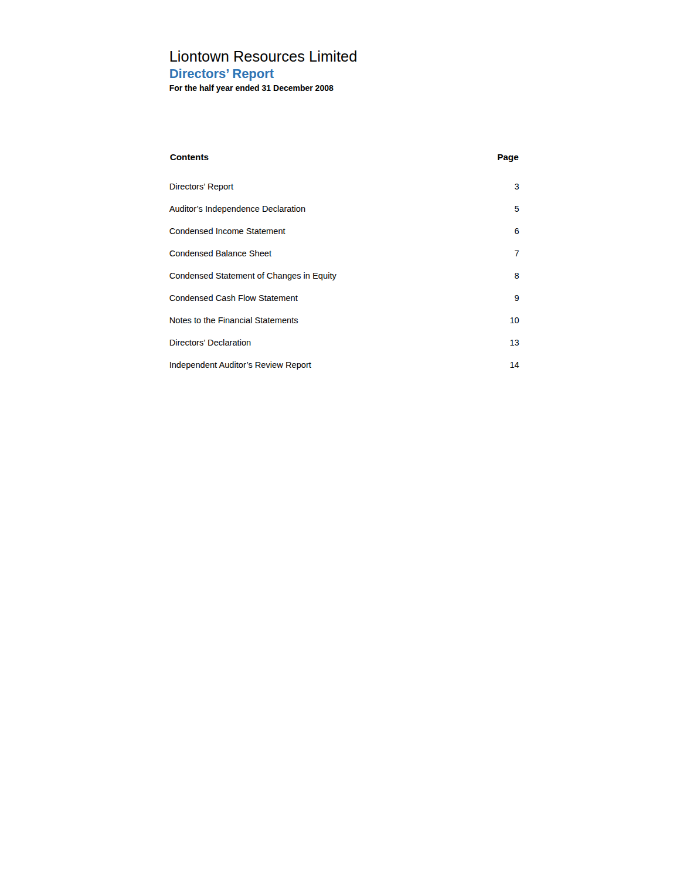Liontown Resources Limited
Directors’ Report
For the half year ended 31 December 2008
| Contents | Page |
| --- | --- |
| Directors’ Report | 3 |
| Auditor’s Independence Declaration | 5 |
| Condensed Income Statement | 6 |
| Condensed Balance Sheet | 7 |
| Condensed Statement of Changes in Equity | 8 |
| Condensed Cash Flow Statement | 9 |
| Notes to the Financial Statements | 10 |
| Directors’ Declaration | 13 |
| Independent Auditor’s Review Report | 14 |